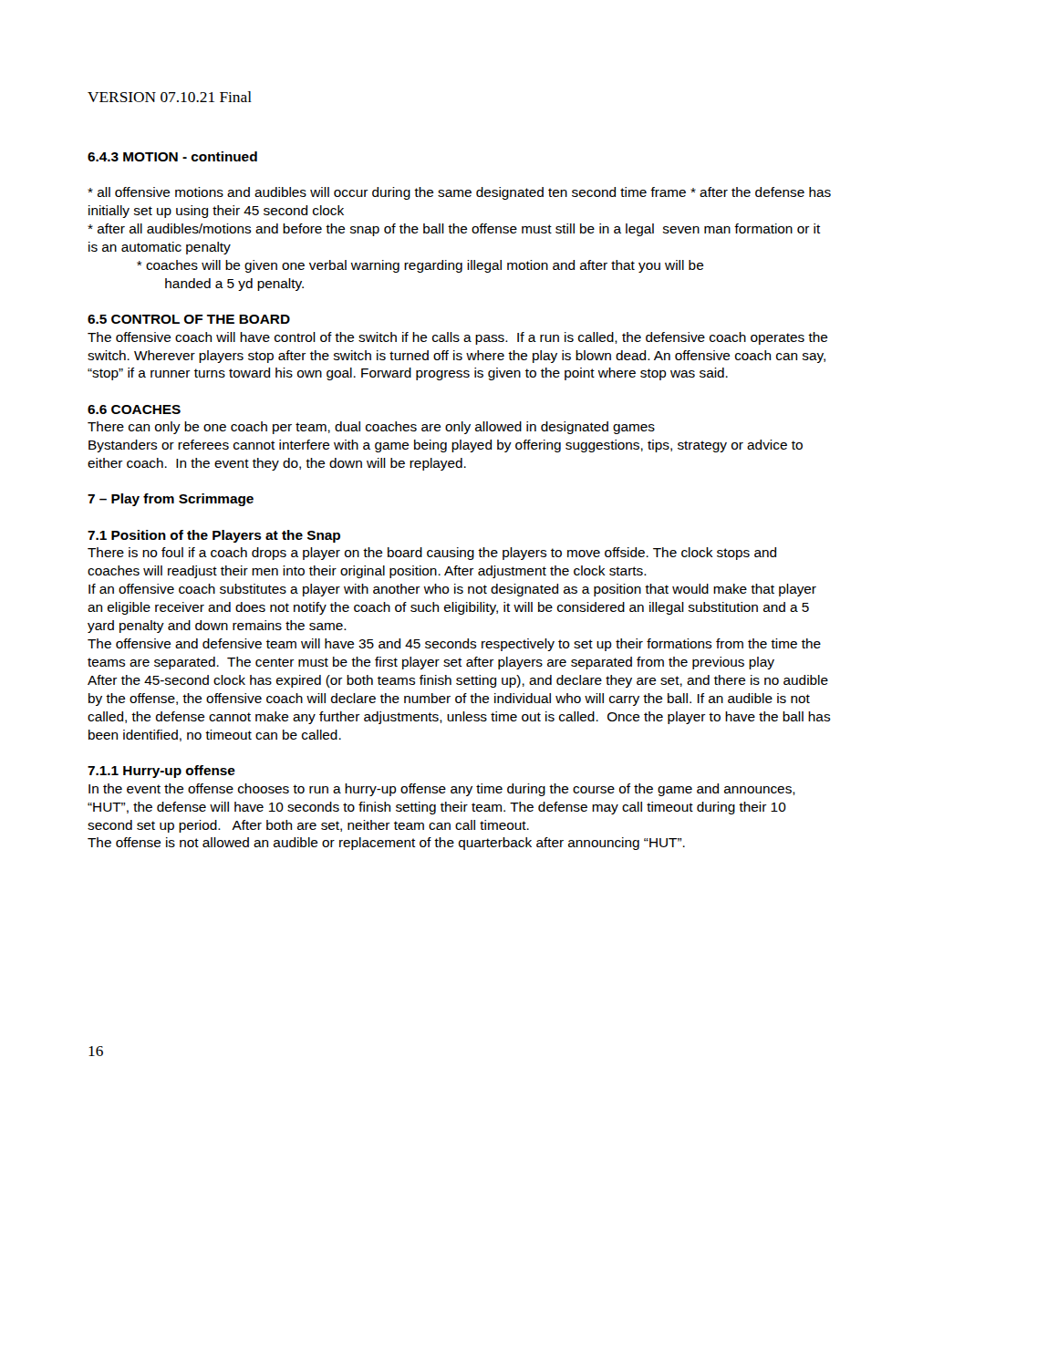VERSION 07.10.21 Final
6.4.3 MOTION - continued
* all offensive motions and audibles will occur during the same designated ten second time frame * after the defense has initially set up using their 45 second clock
* after all audibles/motions and before the snap of the ball the offense must still be in a legal seven man formation or it is an automatic penalty
* coaches will be given one verbal warning regarding illegal motion and after that you will be
handed a 5 yd penalty.
6.5 CONTROL OF THE BOARD
The offensive coach will have control of the switch if he calls a pass. If a run is called, the defensive coach operates the switch. Wherever players stop after the switch is turned off is where the play is blown dead. An offensive coach can say, “stop” if a runner turns toward his own goal. Forward progress is given to the point where stop was said.
6.6 COACHES
There can only be one coach per team, dual coaches are only allowed in designated games
Bystanders or referees cannot interfere with a game being played by offering suggestions, tips, strategy or advice to either coach. In the event they do, the down will be replayed.
7 – Play from Scrimmage
7.1 Position of the Players at the Snap
There is no foul if a coach drops a player on the board causing the players to move offside. The clock stops and coaches will readjust their men into their original position. After adjustment the clock starts.
If an offensive coach substitutes a player with another who is not designated as a position that would make that player an eligible receiver and does not notify the coach of such eligibility, it will be considered an illegal substitution and a 5 yard penalty and down remains the same.
The offensive and defensive team will have 35 and 45 seconds respectively to set up their formations from the time the teams are separated. The center must be the first player set after players are separated from the previous play
After the 45-second clock has expired (or both teams finish setting up), and declare they are set, and there is no audible by the offense, the offensive coach will declare the number of the individual who will carry the ball. If an audible is not called, the defense cannot make any further adjustments, unless time out is called. Once the player to have the ball has been identified, no timeout can be called.
7.1.1 Hurry-up offense
In the event the offense chooses to run a hurry-up offense any time during the course of the game and announces, “HUT”, the defense will have 10 seconds to finish setting their team. The defense may call timeout during their 10 second set up period. After both are set, neither team can call timeout.
The offense is not allowed an audible or replacement of the quarterback after announcing “HUT”.
16